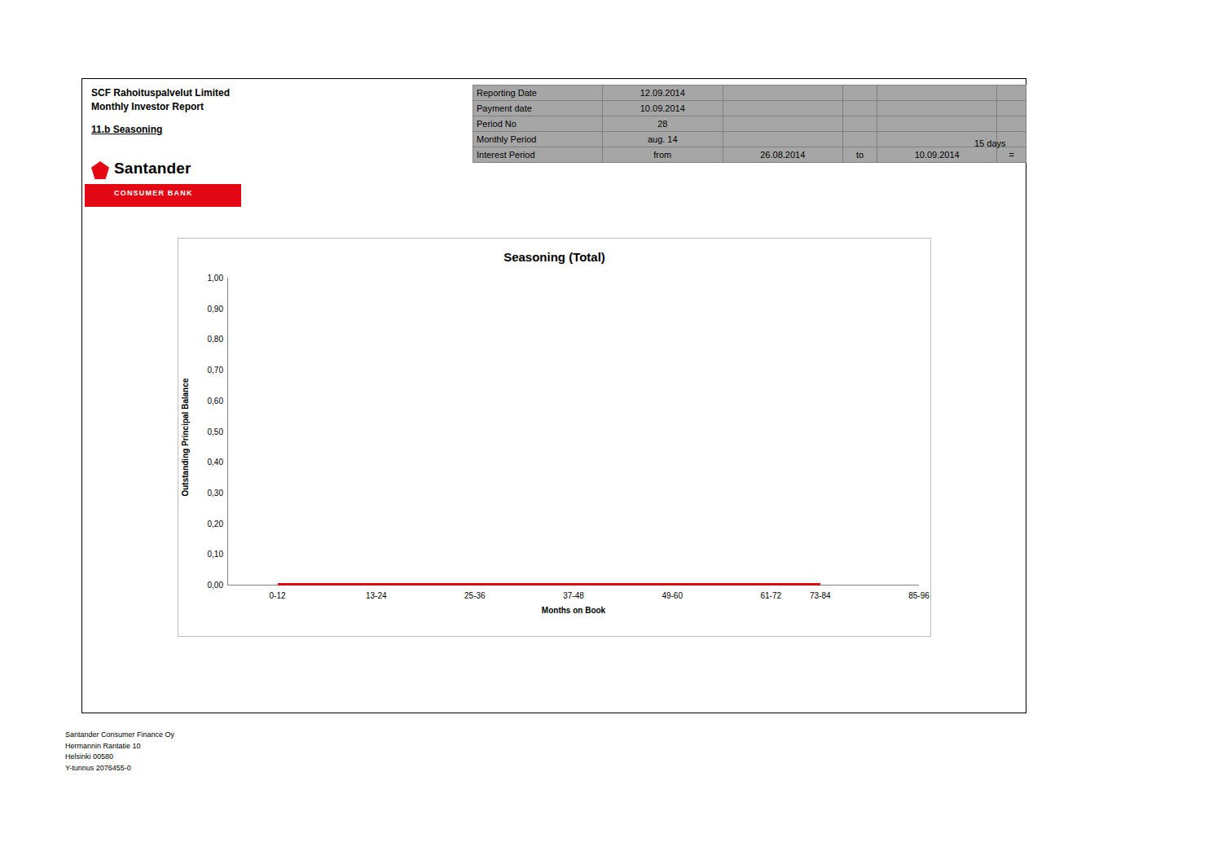SCF Rahoituspalvelut Limited
Monthly Investor Report
11.b Seasoning
Santander
CONSUMER BANK
| Reporting Date | 12.09.2014 | | | | |
| Payment date | 10.09.2014 | | | | |
| Period No | 28 | | | | |
| Monthly Period | aug. 14 | | | | |
| Interest Period | from | 26.08.2014 | to | 10.09.2014 | = |
15 days
Seasoning (Total)
Outstanding Principal Balance
1,00
0,90
0,80
0,70
0,60
0,50
0,40
0,30
0,20
0,10
0,00
0-12
13-24
25-36
37-48
49-60
61-72
73-84
85-96
Months on Book
Santander Consumer Finance Oy
Hermannin Rantatie 10
Helsinki 00580
Y-tunnus 2076455-0